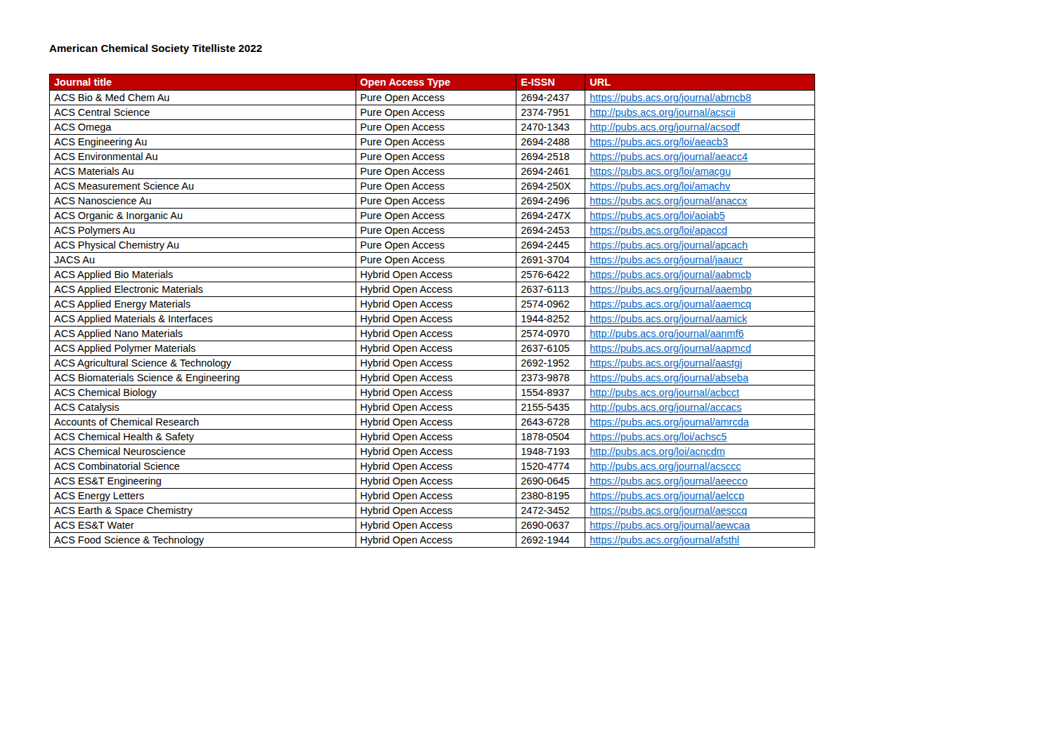American Chemical Society Titelliste 2022
| Journal title | Open Access Type | E-ISSN | URL |
| --- | --- | --- | --- |
| ACS Bio & Med Chem Au | Pure Open Access | 2694-2437 | https://pubs.acs.org/journal/abmcb8 |
| ACS Central Science | Pure Open Access | 2374-7951 | http://pubs.acs.org/journal/acscii |
| ACS Omega | Pure Open Access | 2470-1343 | http://pubs.acs.org/journal/acsodf |
| ACS Engineering Au | Pure Open Access | 2694-2488 | https://pubs.acs.org/loi/aeacb3 |
| ACS Environmental Au | Pure Open Access | 2694-2518 | https://pubs.acs.org/journal/aeacc4 |
| ACS Materials Au | Pure Open Access | 2694-2461 | https://pubs.acs.org/loi/amacgu |
| ACS Measurement Science Au | Pure Open Access | 2694-250X | https://pubs.acs.org/loi/amachv |
| ACS Nanoscience Au | Pure Open Access | 2694-2496 | https://pubs.acs.org/journal/anaccx |
| ACS Organic & Inorganic Au | Pure Open Access | 2694-247X | https://pubs.acs.org/loi/aoiab5 |
| ACS Polymers Au | Pure Open Access | 2694-2453 | https://pubs.acs.org/loi/apaccd |
| ACS Physical Chemistry Au | Pure Open Access | 2694-2445 | https://pubs.acs.org/journal/apcach |
| JACS Au | Pure Open Access | 2691-3704 | https://pubs.acs.org/journal/jaaucr |
| ACS Applied Bio Materials | Hybrid Open Access | 2576-6422 | https://pubs.acs.org/journal/aabmcb |
| ACS Applied Electronic Materials | Hybrid Open Access | 2637-6113 | https://pubs.acs.org/journal/aaembp |
| ACS Applied Energy Materials | Hybrid Open Access | 2574-0962 | https://pubs.acs.org/journal/aaemcq |
| ACS Applied Materials & Interfaces | Hybrid Open Access | 1944-8252 | https://pubs.acs.org/journal/aamick |
| ACS Applied Nano Materials | Hybrid Open Access | 2574-0970 | http://pubs.acs.org/journal/aanmf6 |
| ACS Applied Polymer Materials | Hybrid Open Access | 2637-6105 | https://pubs.acs.org/journal/aapmcd |
| ACS Agricultural Science & Technology | Hybrid Open Access | 2692-1952 | https://pubs.acs.org/journal/aastgj |
| ACS Biomaterials Science & Engineering | Hybrid Open Access | 2373-9878 | https://pubs.acs.org/journal/abseba |
| ACS Chemical Biology | Hybrid Open Access | 1554-8937 | http://pubs.acs.org/journal/acbcct |
| ACS Catalysis | Hybrid Open Access | 2155-5435 | http://pubs.acs.org/journal/accacs |
| Accounts of Chemical Research | Hybrid Open Access | 2643-6728 | https://pubs.acs.org/journal/amrcda |
| ACS Chemical Health & Safety | Hybrid Open Access | 1878-0504 | https://pubs.acs.org/loi/achsc5 |
| ACS Chemical Neuroscience | Hybrid Open Access | 1948-7193 | http://pubs.acs.org/loi/acncdm |
| ACS Combinatorial Science | Hybrid Open Access | 1520-4774 | http://pubs.acs.org/journal/acsccc |
| ACS ES&T Engineering | Hybrid Open Access | 2690-0645 | https://pubs.acs.org/journal/aeecco |
| ACS Energy Letters | Hybrid Open Access | 2380-8195 | https://pubs.acs.org/journal/aelccp |
| ACS Earth & Space Chemistry | Hybrid Open Access | 2472-3452 | https://pubs.acs.org/journal/aesccq |
| ACS ES&T Water | Hybrid Open Access | 2690-0637 | https://pubs.acs.org/journal/aewcaa |
| ACS Food Science & Technology | Hybrid Open Access | 2692-1944 | https://pubs.acs.org/journal/afsthl |